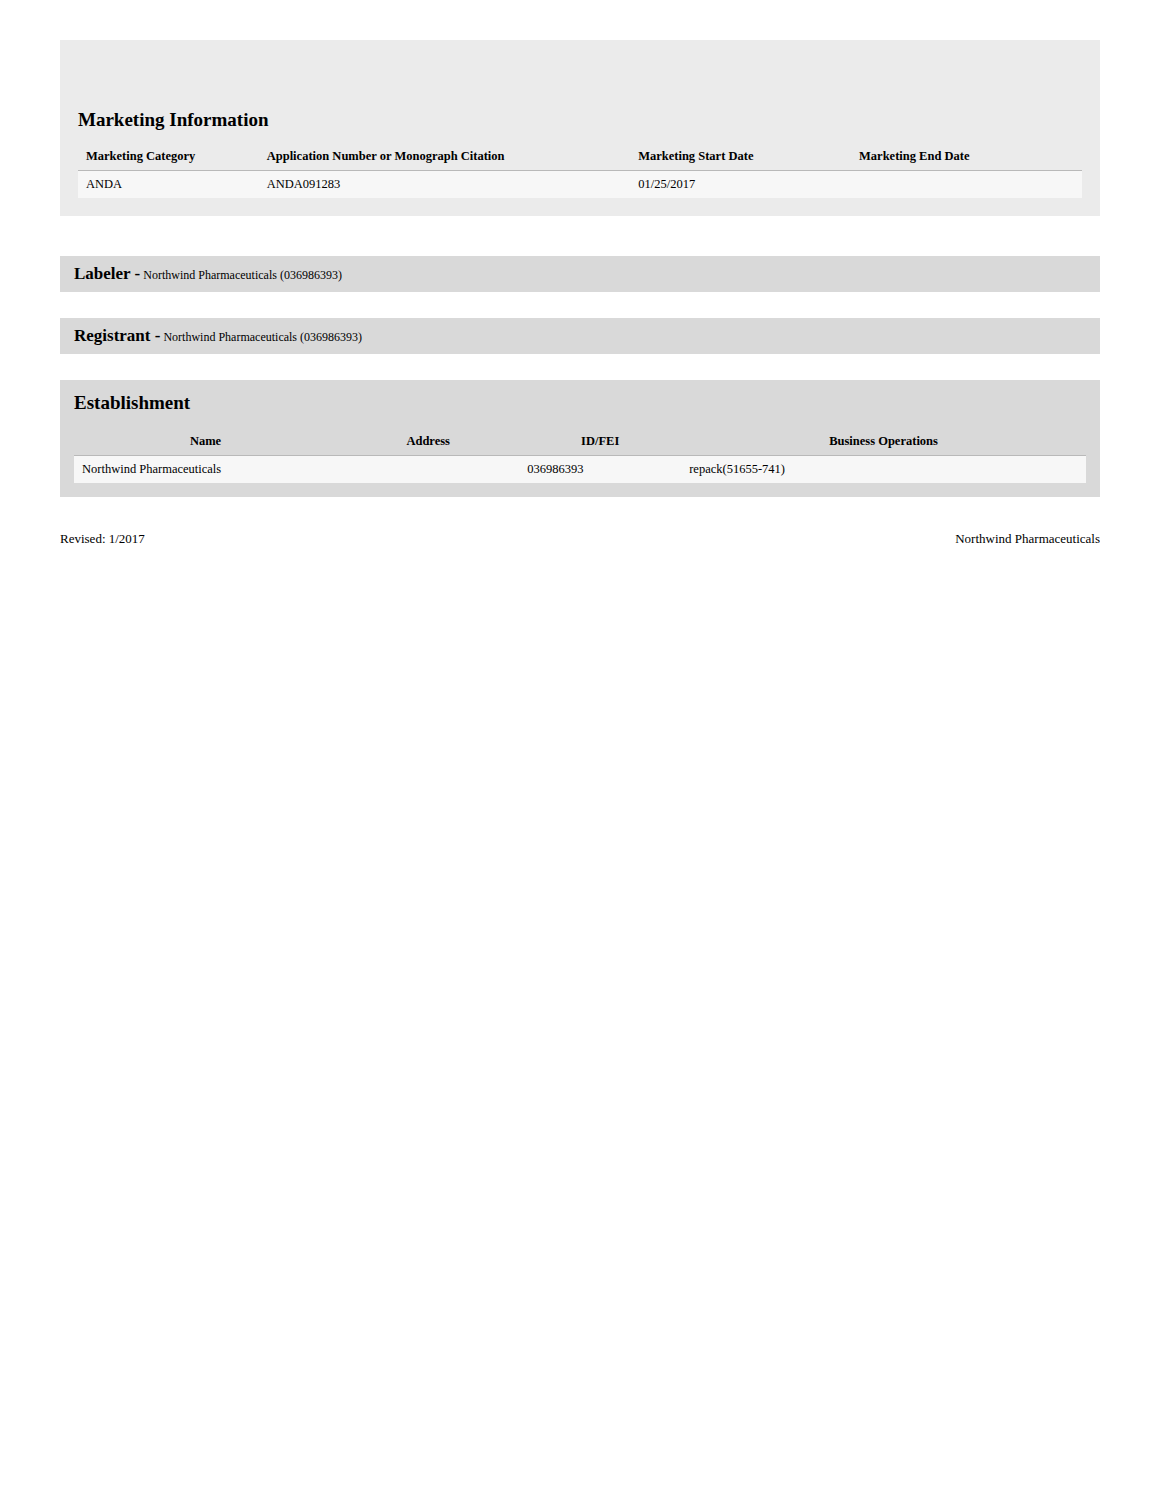Marketing Information
| Marketing Category | Application Number or Monograph Citation | Marketing Start Date | Marketing End Date |
| --- | --- | --- | --- |
| ANDA | ANDA091283 | 01/25/2017 | |
Labeler - Northwind Pharmaceuticals (036986393)
Registrant - Northwind Pharmaceuticals (036986393)
Establishment
| Name | Address | ID/FEI | Business Operations |
| --- | --- | --- | --- |
| Northwind Pharmaceuticals | | 036986393 | repack(51655-741) |
Revised: 1/2017 Northwind Pharmaceuticals